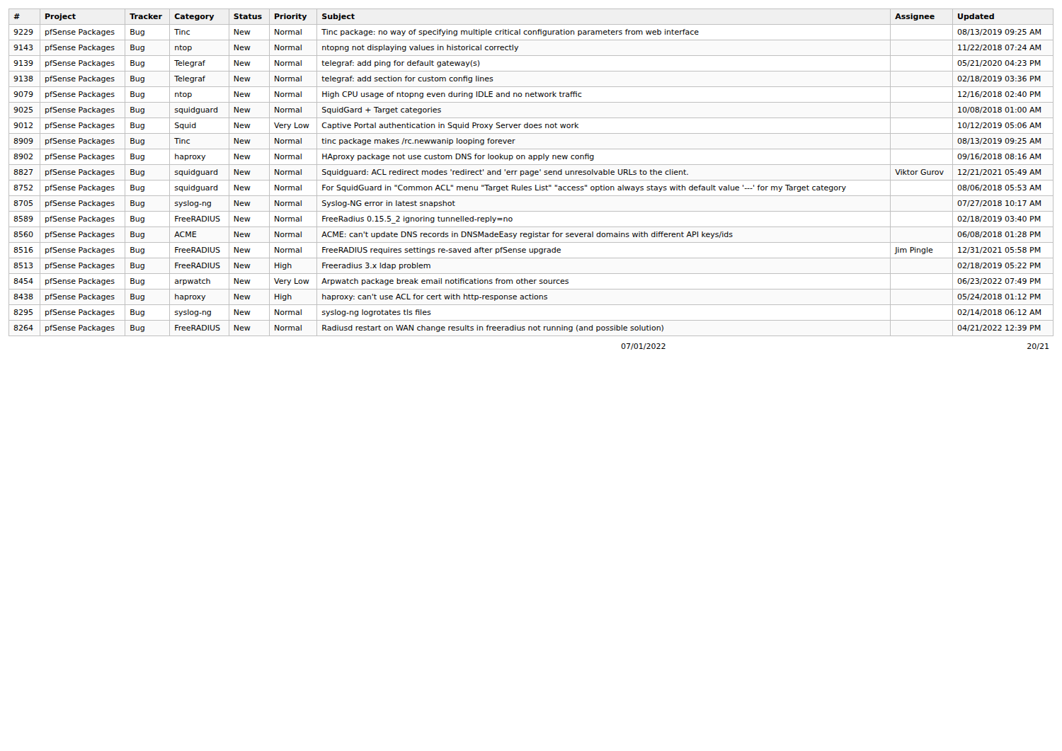Redmine issue list
| # | Project | Tracker | Category | Status | Priority | Subject | Assignee | Updated |
| --- | --- | --- | --- | --- | --- | --- | --- | --- |
| 9229 | pfSense Packages | Bug | Tinc | New | Normal | Tinc package: no way of specifying multiple critical configuration parameters from web interface | | 08/13/2019 09:25 AM |
| 9143 | pfSense Packages | Bug | ntop | New | Normal | ntopng not displaying values in historical correctly | | 11/22/2018 07:24 AM |
| 9139 | pfSense Packages | Bug | Telegraf | New | Normal | telegraf: add ping for default gateway(s) | | 05/21/2020 04:23 PM |
| 9138 | pfSense Packages | Bug | Telegraf | New | Normal | telegraf: add section for custom config lines | | 02/18/2019 03:36 PM |
| 9079 | pfSense Packages | Bug | ntop | New | Normal | High CPU usage of ntopng even during IDLE and no network traffic | | 12/16/2018 02:40 PM |
| 9025 | pfSense Packages | Bug | squidguard | New | Normal | SquidGard + Target categories | | 10/08/2018 01:00 AM |
| 9012 | pfSense Packages | Bug | Squid | New | Very Low | Captive Portal authentication in Squid Proxy Server does not work | | 10/12/2019 05:06 AM |
| 8909 | pfSense Packages | Bug | Tinc | New | Normal | tinc package makes /rc.newwanip looping forever | | 08/13/2019 09:25 AM |
| 8902 | pfSense Packages | Bug | haproxy | New | Normal | HAproxy package not use custom DNS for lookup on apply new config | | 09/16/2018 08:16 AM |
| 8827 | pfSense Packages | Bug | squidguard | New | Normal | Squidguard: ACL redirect modes 'redirect' and 'err page' send unresolvable URLs to the client. | Viktor Gurov | 12/21/2021 05:49 AM |
| 8752 | pfSense Packages | Bug | squidguard | New | Normal | For SquidGuard in "Common ACL" menu "Target Rules List" "access" option always stays with default value '---' for my Target category | | 08/06/2018 05:53 AM |
| 8705 | pfSense Packages | Bug | syslog-ng | New | Normal | Syslog-NG error in latest snapshot | | 07/27/2018 10:17 AM |
| 8589 | pfSense Packages | Bug | FreeRADIUS | New | Normal | FreeRadius 0.15.5_2 ignoring tunnelled-reply=no | | 02/18/2019 03:40 PM |
| 8560 | pfSense Packages | Bug | ACME | New | Normal | ACME: can't update DNS records in DNSMadeEasy registar for several domains with different API keys/ids | | 06/08/2018 01:28 PM |
| 8516 | pfSense Packages | Bug | FreeRADIUS | New | Normal | FreeRADIUS requires settings re-saved after pfSense upgrade | Jim Pingle | 12/31/2021 05:58 PM |
| 8513 | pfSense Packages | Bug | FreeRADIUS | New | High | Freeradius 3.x ldap problem | | 02/18/2019 05:22 PM |
| 8454 | pfSense Packages | Bug | arpwatch | New | Very Low | Arpwatch package break email notifications from other sources | | 06/23/2022 07:49 PM |
| 8438 | pfSense Packages | Bug | haproxy | New | High | haproxy: can't use ACL for cert with http-response actions | | 05/24/2018 01:12 PM |
| 8295 | pfSense Packages | Bug | syslog-ng | New | Normal | syslog-ng logrotates tls files | | 02/14/2018 06:12 AM |
| 8264 | pfSense Packages | Bug | FreeRADIUS | New | Normal | Radiusd restart on WAN change results in freeradius not running (and possible solution) | | 04/21/2022 12:39 PM |
| 07/01/2022 | 20/21 |